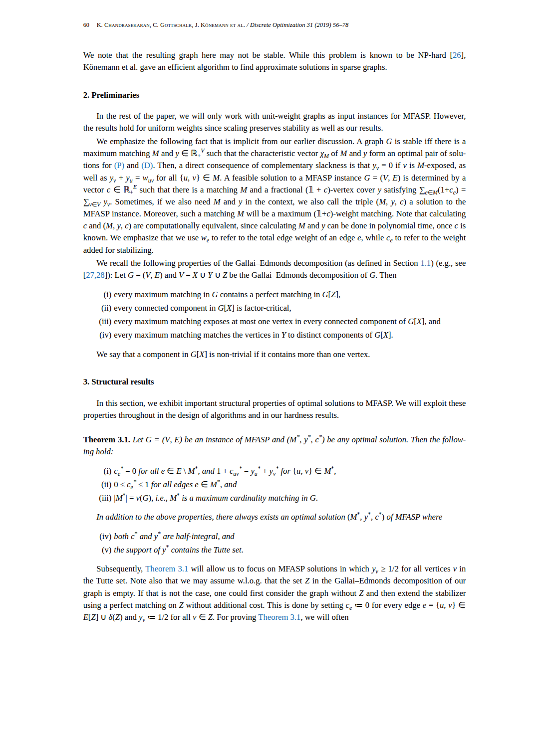60 K. Chandrasekaran, C. Gottschalk, J. Könemann et al. / Discrete Optimization 31 (2019) 56–78
We note that the resulting graph here may not be stable. While this problem is known to be NP-hard [26], Könemann et al. gave an efficient algorithm to find approximate solutions in sparse graphs.
2. Preliminaries
In the rest of the paper, we will only work with unit-weight graphs as input instances for MFASP. However, the results hold for uniform weights since scaling preserves stability as well as our results.
We emphasize the following fact that is implicit from our earlier discussion. A graph G is stable iff there is a maximum matching M and y ∈ ℝ+V such that the characteristic vector χM of M and y form an optimal pair of solutions for (P) and (D). Then, a direct consequence of complementary slackness is that yv = 0 if v is M-exposed, as well as yv + yu = wuv for all {u, v} ∈ M. A feasible solution to a MFASP instance G = (V, E) is determined by a vector c ∈ ℝ+E such that there is a matching M and a fractional (𝟙 + c)-vertex cover y satisfying ∑e∈M(1+ce) = ∑v∈V yv. Sometimes, if we also need M and y in the context, we also call the triple (M, y, c) a solution to the MFASP instance. Moreover, such a matching M will be a maximum (𝟙+c)-weight matching. Note that calculating c and (M, y, c) are computationally equivalent, since calculating M and y can be done in polynomial time, once c is known. We emphasize that we use we to refer to the total edge weight of an edge e, while ce to refer to the weight added for stabilizing.
We recall the following properties of the Gallai–Edmonds decomposition (as defined in Section 1.1) (e.g., see [27,28]): Let G = (V, E) and V = X ∪ Y ∪ Z be the Gallai–Edmonds decomposition of G. Then
(i) every maximum matching in G contains a perfect matching in G[Z],
(ii) every connected component in G[X] is factor-critical,
(iii) every maximum matching exposes at most one vertex in every connected component of G[X], and
(iv) every maximum matching matches the vertices in Y to distinct components of G[X].
We say that a component in G[X] is non-trivial if it contains more than one vertex.
3. Structural results
In this section, we exhibit important structural properties of optimal solutions to MFASP. We will exploit these properties throughout in the design of algorithms and in our hardness results.
Theorem 3.1. Let G = (V, E) be an instance of MFASP and (M*, y*, c*) be any optimal solution. Then the following hold:
(i) ce* = 0 for all e ∈ E \ M*, and 1 + cuv* = yu* + yv* for {u, v} ∈ M*,
(ii) 0 ≤ ce* ≤ 1 for all edges e ∈ M*, and
(iii)|M*| = ν(G), i.e., M* is a maximum cardinality matching in G.
In addition to the above properties, there always exists an optimal solution (M*, y*, c*) of MFASP where
(iv) both c* and y* are half-integral, and
(v) the support of y* contains the Tutte set.
Subsequently, Theorem 3.1 will allow us to focus on MFASP solutions in which yv ≥ 1/2 for all vertices v in the Tutte set. Note also that we may assume w.l.o.g. that the set Z in the Gallai–Edmonds decomposition of our graph is empty. If that is not the case, one could first consider the graph without Z and then extend the stabilizer using a perfect matching on Z without additional cost. This is done by setting ce ≔ 0 for every edge e = {u, v} ∈ E[Z] ∪ δ(Z) and yv ≔ 1/2 for all v ∈ Z. For proving Theorem 3.1, we will often